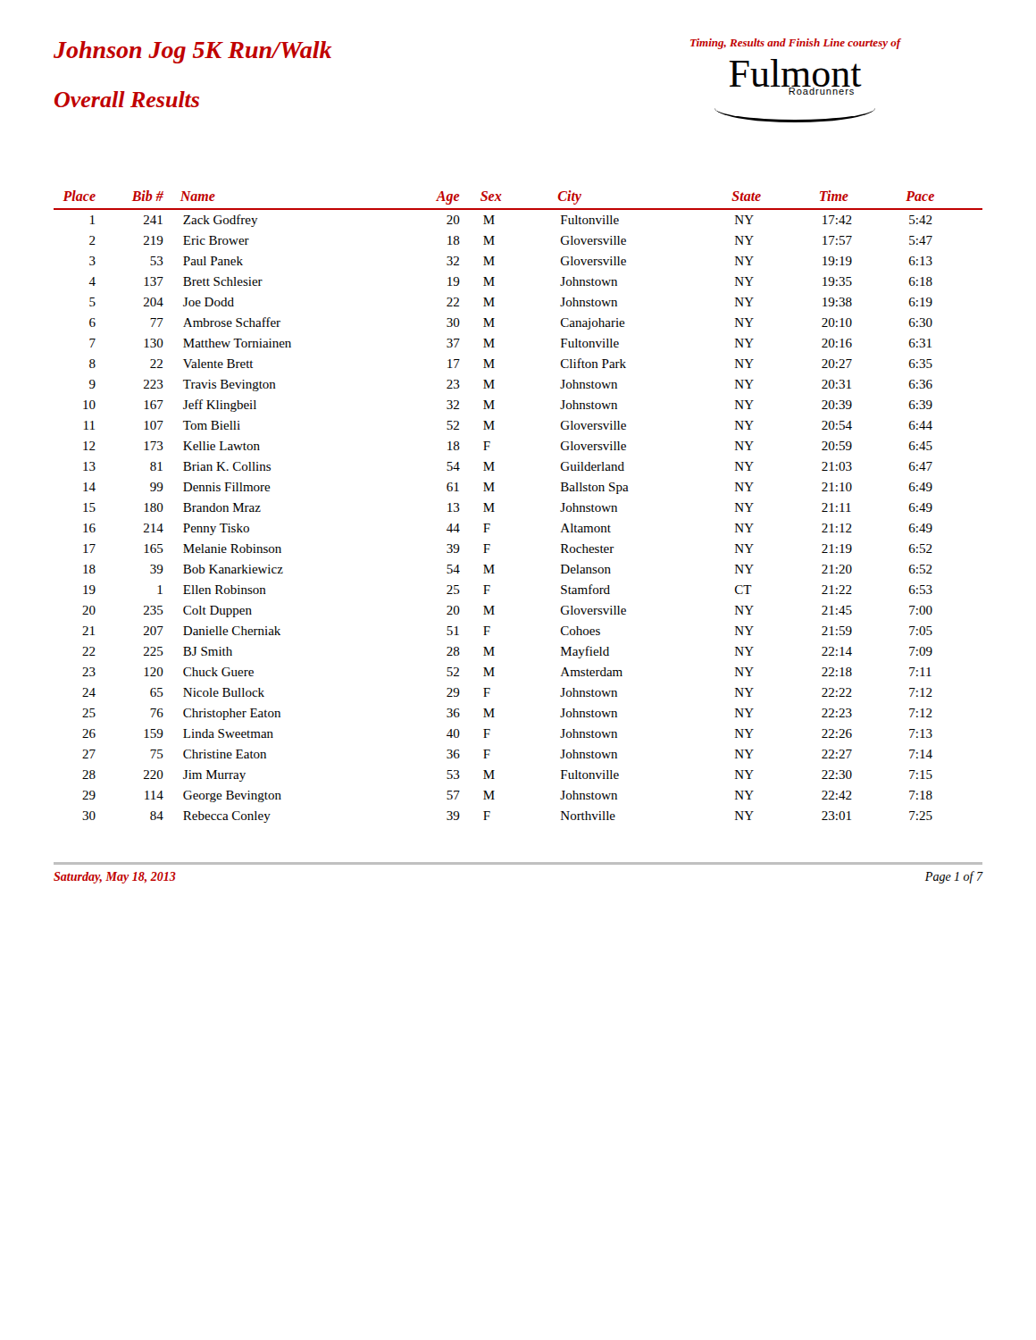Johnson Jog 5K Run/Walk
Overall Results
Timing, Results and Finish Line courtesy of
Fulmont Roadrunners
| Place | Bib # | Name | Age | Sex | City | State | Time | Pace |
| --- | --- | --- | --- | --- | --- | --- | --- | --- |
| 1 | 241 | Zack Godfrey | 20 | M | Fultonville | NY | 17:42 | 5:42 |
| 2 | 219 | Eric Brower | 18 | M | Gloversville | NY | 17:57 | 5:47 |
| 3 | 53 | Paul Panek | 32 | M | Gloversville | NY | 19:19 | 6:13 |
| 4 | 137 | Brett Schlesier | 19 | M | Johnstown | NY | 19:35 | 6:18 |
| 5 | 204 | Joe Dodd | 22 | M | Johnstown | NY | 19:38 | 6:19 |
| 6 | 77 | Ambrose Schaffer | 30 | M | Canajoharie | NY | 20:10 | 6:30 |
| 7 | 130 | Matthew Torniainen | 37 | M | Fultonville | NY | 20:16 | 6:31 |
| 8 | 22 | Valente Brett | 17 | M | Clifton Park | NY | 20:27 | 6:35 |
| 9 | 223 | Travis Bevington | 23 | M | Johnstown | NY | 20:31 | 6:36 |
| 10 | 167 | Jeff Klingbeil | 32 | M | Johnstown | NY | 20:39 | 6:39 |
| 11 | 107 | Tom Bielli | 52 | M | Gloversville | NY | 20:54 | 6:44 |
| 12 | 173 | Kellie Lawton | 18 | F | Gloversville | NY | 20:59 | 6:45 |
| 13 | 81 | Brian K. Collins | 54 | M | Guilderland | NY | 21:03 | 6:47 |
| 14 | 99 | Dennis Fillmore | 61 | M | Ballston Spa | NY | 21:10 | 6:49 |
| 15 | 180 | Brandon Mraz | 13 | M | Johnstown | NY | 21:11 | 6:49 |
| 16 | 214 | Penny Tisko | 44 | F | Altamont | NY | 21:12 | 6:49 |
| 17 | 165 | Melanie Robinson | 39 | F | Rochester | NY | 21:19 | 6:52 |
| 18 | 39 | Bob Kanarkiewicz | 54 | M | Delanson | NY | 21:20 | 6:52 |
| 19 | 1 | Ellen Robinson | 25 | F | Stamford | CT | 21:22 | 6:53 |
| 20 | 235 | Colt Duppen | 20 | M | Gloversville | NY | 21:45 | 7:00 |
| 21 | 207 | Danielle Cherniak | 51 | F | Cohoes | NY | 21:59 | 7:05 |
| 22 | 225 | BJ Smith | 28 | M | Mayfield | NY | 22:14 | 7:09 |
| 23 | 120 | Chuck Guere | 52 | M | Amsterdam | NY | 22:18 | 7:11 |
| 24 | 65 | Nicole Bullock | 29 | F | Johnstown | NY | 22:22 | 7:12 |
| 25 | 76 | Christopher Eaton | 36 | M | Johnstown | NY | 22:23 | 7:12 |
| 26 | 159 | Linda Sweetman | 40 | F | Johnstown | NY | 22:26 | 7:13 |
| 27 | 75 | Christine Eaton | 36 | F | Johnstown | NY | 22:27 | 7:14 |
| 28 | 220 | Jim Murray | 53 | M | Fultonville | NY | 22:30 | 7:15 |
| 29 | 114 | George Bevington | 57 | M | Johnstown | NY | 22:42 | 7:18 |
| 30 | 84 | Rebecca Conley | 39 | F | Northville | NY | 23:01 | 7:25 |
Saturday, May 18, 2013 Page 1 of 7